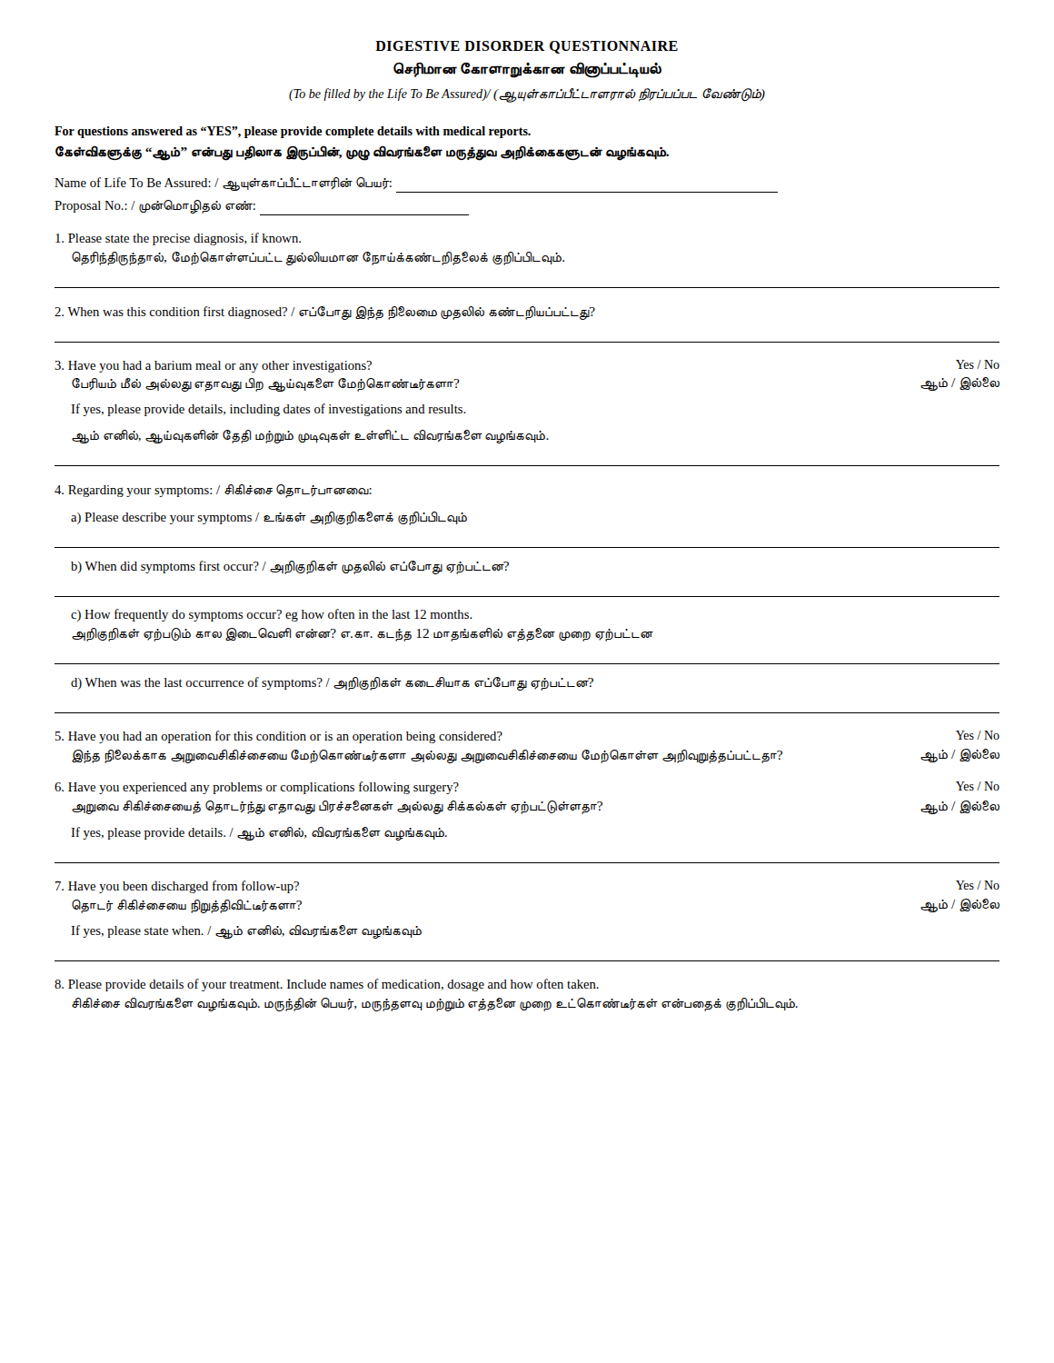DIGESTIVE DISORDER QUESTIONNAIRE
செரிமான கோளாறுக்கான வினாப்பட்டியல்
(To be filled by the Life To Be Assured)/ (ஆயுள்காப்பீட்டாளரால் நிரப்பப்பட வேண்டும்)
For questions answered as “YES”, please provide complete details with medical reports.
கேள்விகளுக்கு “ஆம்” என்பது பதிலாக இருப்பின், முழு விவரங்களை மருத்துவ அறிக்கைகளுடன் வழங்கவும்.
Name of Life To Be Assured: / ஆயுள்காப்பீட்டாளரின் பெயர்:
Proposal No.: / முன்மொழிதல் எண்:
1. Please state the precise diagnosis, if known. தெரிந்திருந்தால், மேற்கொள்ளப்பட்ட துல்லியமான நோய்க்கண்டறிதலைக் குறிப்பிடவும்.
2. When was this condition first diagnosed? / எப்போது இந்த நிலைமை முதலில் கண்டறியப்பட்டது?
Yes / No
ஆம் / இல்லை
3. Have you had a barium meal or any other investigations? பேரியம் மீல் அல்லது எதாவது பிற ஆய்வுகளை மேற்கொண்டீர்களா?
If yes, please provide details, including dates of investigations and results.
ஆம் எனில், ஆய்வுகளின் தேதி மற்றும் முடிவுகள் உள்ளிட்ட விவரங்களை வழங்கவும்.
4. Regarding your symptoms: / சிகிச்சை தொடர்பானவை:
a) Please describe your symptoms / உங்கள் அறிகுறிகளைக் குறிப்பிடவும்
b) When did symptoms first occur? / அறிகுறிகள் முதலில் எப்போது ஏற்பட்டன?
c) How frequently do symptoms occur? eg how often in the last 12 months.
அறிகுறிகள் ஏற்படும் கால இடைவெளி என்ன? எ.கா. கடந்த 12 மாதங்களில் எத்தனை முறை ஏற்பட்டன
d) When was the last occurrence of symptoms? / அறிகுறிகள் கடைசியாக எப்போது ஏற்பட்டன?
Yes / No
ஆம் / இல்லை
5. Have you had an operation for this condition or is an operation being considered? இந்த நிலைக்காக அறுவைசிகிச்சையை மேற்கொண்டீர்களா அல்லது அறுவைசிகிச்சையை மேற்கொள்ள அறிவுறுத்தப்பட்டதா?
Yes / No
6. Have you experienced any problems or complications following surgery?
அறுவை சிகிச்சையைத் தொடர்ந்து எதாவது பிரச்சனைகள் அல்லது சிக்கல்கள் ஏற்பட்டுள்ளதா?ஆம் / இல்லை
If yes, please provide details. / ஆம் எனில், விவரங்களை வழங்கவும்.
Yes / No
ஆம் / இல்லை
7. Have you been discharged from follow-up? தொடர் சிகிச்சையை நிறுத்திவிட்டீர்களா?
If yes, please state when. / ஆம் எனில், விவரங்களை வழங்கவும்
8. Please provide details of your treatment. Include names of medication, dosage and how often taken. சிகிச்சை விவரங்களை வழங்கவும். மருந்தின் பெயர், மருந்தளவு மற்றும் எத்தனை முறை உட்கொண்டீர்கள் என்பதைக் குறிப்பிடவும்.